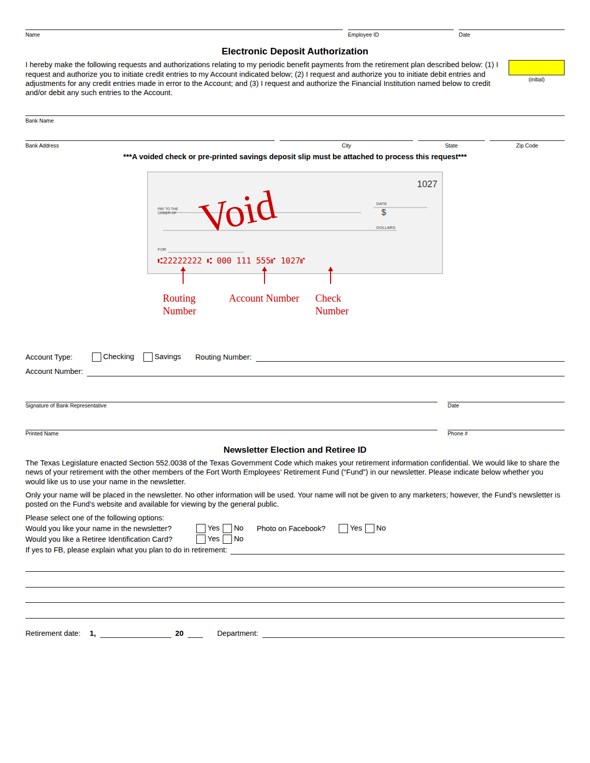Name
Employee ID
Date
Electronic Deposit Authorization
I hereby make the following requests and authorizations relating to my periodic benefit payments from the retirement plan described below: (1) I request and authorize you to initiate credit entries to my Account indicated below; (2) I request and authorize you to initiate debit entries and adjustments for any credit entries made in error to the Account; and (3) I request and authorize the Financial Institution named below to credit and/or debit any such entries to the Account.
(initial)
Bank Name
Bank Address
City
State
Zip Code
***A voided check or pre-printed savings deposit slip must be attached to process this request***
Account Type: Checking Savings Routing Number:
Account Number:
Signature of Bank Representative
Date
Printed Name
Phone #
Newsletter Election and Retiree ID
The Texas Legislature enacted Section 552.0038 of the Texas Government Code which makes your retirement information confidential. We would like to share the news of your retirement with the other members of the Fort Worth Employees’ Retirement Fund (“Fund”) in our newsletter. Please indicate below whether you would like us to use your name in the newsletter.
Only your name will be placed in the newsletter. No other information will be used. Your name will not be given to any marketers; however, the Fund’s newsletter is posted on the Fund’s website and available for viewing by the general public.
Please select one of the following options:
Would you like your name in the newsletter? Yes No Photo on Facebook? Yes No
Would you like a Retiree Identification Card? Yes No
If yes to FB, please explain what you plan to do in retirement:
Retirement date: 1, 20 Department: